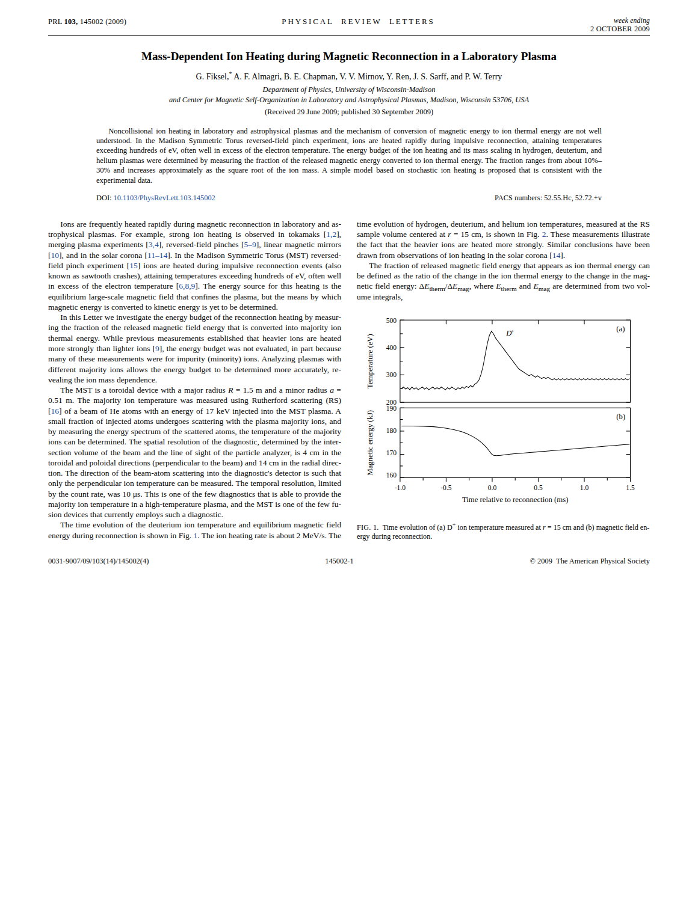PRL 103, 145002 (2009)
PHYSICAL REVIEW LETTERS
week ending2 OCTOBER 2009
Mass-Dependent Ion Heating during Magnetic Reconnection in a Laboratory Plasma
G. Fiksel,* A. F. Almagri, B. E. Chapman, V. V. Mirnov, Y. Ren, J. S. Sarff, and P. W. Terry
Department of Physics, University of Wisconsin-Madison
and Center for Magnetic Self-Organization in Laboratory and Astrophysical Plasmas, Madison, Wisconsin 53706, USA
(Received 29 June 2009; published 30 September 2009)
Noncollisional ion heating in laboratory and astrophysical plasmas and the mechanism of conversion of magnetic energy to ion thermal energy are not well understood. In the Madison Symmetric Torus reversed-field pinch experiment, ions are heated rapidly during impulsive reconnection, attaining temperatures exceeding hundreds of eV, often well in excess of the electron temperature. The energy budget of the ion heating and its mass scaling in hydrogen, deuterium, and helium plasmas were determined by measuring the fraction of the released magnetic energy converted to ion thermal energy. The fraction ranges from about 10%–30% and increases approximately as the square root of the ion mass. A simple model based on stochastic ion heating is proposed that is consistent with the experimental data.
DOI: 10.1103/PhysRevLett.103.145002
PACS numbers: 52.55.Hc, 52.72.+v
Ions are frequently heated rapidly during magnetic reconnection in laboratory and astrophysical plasmas. For example, strong ion heating is observed in tokamaks [1,2], merging plasma experiments [3,4], reversed-field pinches [5–9], linear magnetic mirrors [10], and in the solar corona [11–14]. In the Madison Symmetric Torus (MST) reversed-field pinch experiment [15] ions are heated during impulsive reconnection events (also known as sawtooth crashes), attaining temperatures exceeding hundreds of eV, often well in excess of the electron temperature [6,8,9]. The energy source for this heating is the equilibrium large-scale magnetic field that confines the plasma, but the means by which magnetic energy is converted to kinetic energy is yet to be determined.
In this Letter we investigate the energy budget of the reconnection heating by measuring the fraction of the released magnetic field energy that is converted into majority ion thermal energy. While previous measurements established that heavier ions are heated more strongly than lighter ions [9], the energy budget was not evaluated, in part because many of these measurements were for impurity (minority) ions. Analyzing plasmas with different majority ions allows the energy budget to be determined more accurately, revealing the ion mass dependence.
The MST is a toroidal device with a major radius R = 1.5 m and a minor radius a = 0.51 m. The majority ion temperature was measured using Rutherford scattering (RS) [16] of a beam of He atoms with an energy of 17 keV injected into the MST plasma. A small fraction of injected atoms undergoes scattering with the plasma majority ions, and by measuring the energy spectrum of the scattered atoms, the temperature of the majority ions can be determined. The spatial resolution of the diagnostic, determined by the intersection volume of the beam and the line of sight of the particle analyzer, is 4 cm in the toroidal and poloidal directions (perpendicular to the beam) and 14 cm in the radial direction. The direction of the beam-atom scattering into the diagnostic's detector is such that only the perpendicular ion temperature can be measured. The temporal resolution, limited by the count rate, was 10 μs. This is one of the few diagnostics that is able to provide the majority ion temperature in a high-temperature plasma, and the MST is one of the few fusion devices that currently employs such a diagnostic.
The time evolution of the deuterium ion temperature and equilibrium magnetic field energy during reconnection is shown in Fig. 1. The ion heating rate is about 2 MeV/s. The time evolution of hydrogen, deuterium, and helium ion temperatures, measured at the RS sample volume centered at r = 15 cm, is shown in Fig. 2. These measurements illustrate the fact that the heavier ions are heated more strongly. Similar conclusions have been drawn from observations of ion heating in the solar corona [14].
The fraction of released magnetic field energy that appears as ion thermal energy can be defined as the ratio of the change in the ion thermal energy to the change in the magnetic field energy: ΔEtherm/ΔEmag, where Etherm and Emag are determined from two volume integrals,
500 400 300 200 190 180 170 160 -1.0 -0.5 0.0 0.5 1.0 1.5 Time relative to reconnection (ms) Temperature (eV) Magnetic energy (kJ) (a) (b) D +
FIG. 1. Time evolution of (a) D+ ion temperature measured at r = 15 cm and (b) magnetic field energy during reconnection.
0031-9007/09/103(14)/145002(4)
145002-1
© 2009 The American Physical Society